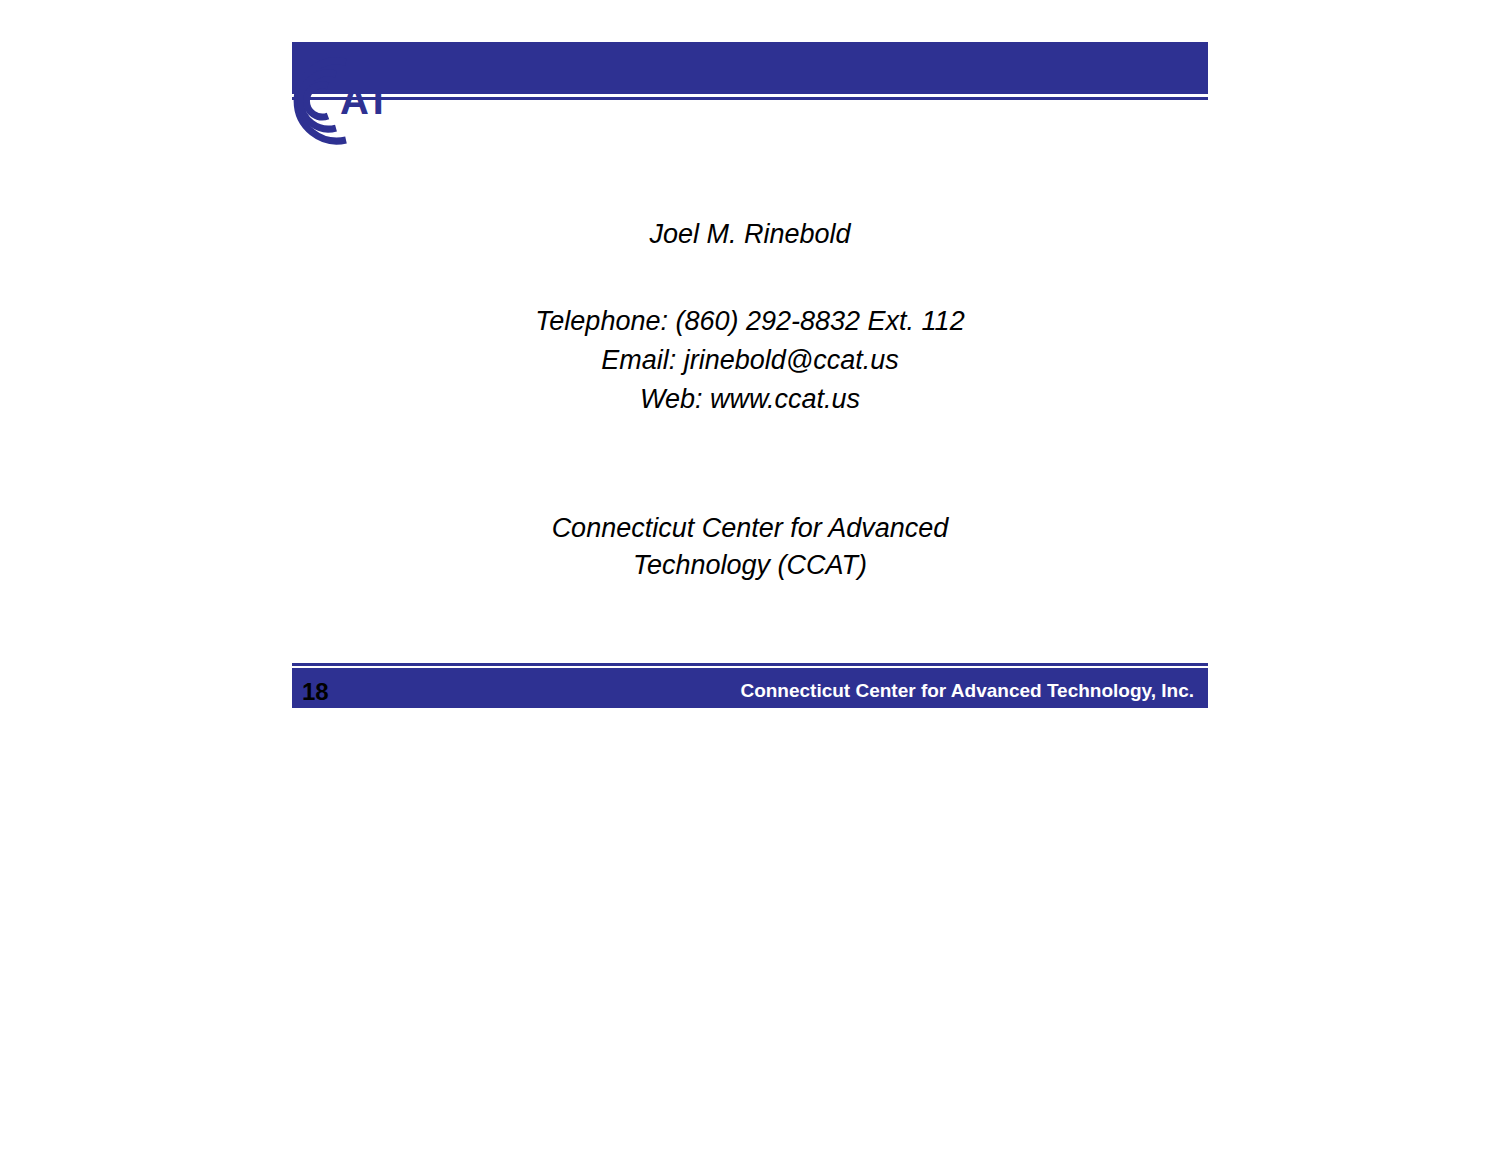AT
Joel M. Rinebold
Telephone: (860) 292-8832 Ext. 112
Email: jrinebold@ccat.us
Web: www.ccat.us
Connecticut Center for Advanced
Technology (CCAT)
18
Connecticut Center for Advanced Technology, Inc.